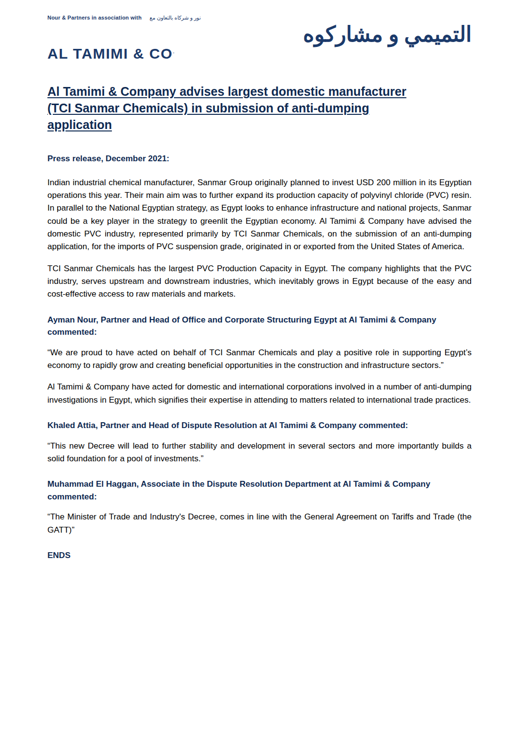Nour & Partners in association with نور و شركاه بالتعاون مع
التميمي و مشاركوه
AL TAMIMI & CO.
Al Tamimi & Company advises largest domestic manufacturer (TCI Sanmar Chemicals) in submission of anti-dumping application
Press release, December 2021:
Indian industrial chemical manufacturer, Sanmar Group originally planned to invest USD 200 million in its Egyptian operations this year. Their main aim was to further expand its production capacity of polyvinyl chloride (PVC) resin. In parallel to the National Egyptian strategy, as Egypt looks to enhance infrastructure and national projects, Sanmar could be a key player in the strategy to greenlit the Egyptian economy. Al Tamimi & Company have advised the domestic PVC industry, represented primarily by TCI Sanmar Chemicals, on the submission of an anti-dumping application, for the imports of PVC suspension grade, originated in or exported from the United States of America.
TCI Sanmar Chemicals has the largest PVC Production Capacity in Egypt. The company highlights that the PVC industry, serves upstream and downstream industries, which inevitably grows in Egypt because of the easy and cost-effective access to raw materials and markets.
Ayman Nour, Partner and Head of Office and Corporate Structuring Egypt at Al Tamimi & Company commented:
“We are proud to have acted on behalf of TCI Sanmar Chemicals and play a positive role in supporting Egypt’s economy to rapidly grow and creating beneficial opportunities in the construction and infrastructure sectors.”
Al Tamimi & Company have acted for domestic and international corporations involved in a number of anti-dumping investigations in Egypt, which signifies their expertise in attending to matters related to international trade practices.
Khaled Attia, Partner and Head of Dispute Resolution at Al Tamimi & Company commented:
“This new Decree will lead to further stability and development in several sectors and more importantly builds a solid foundation for a pool of investments.”
Muhammad El Haggan, Associate in the Dispute Resolution Department at Al Tamimi & Company commented:
“The Minister of Trade and Industry's Decree, comes in line with the General Agreement on Tariffs and Trade (the GATT)”
ENDS